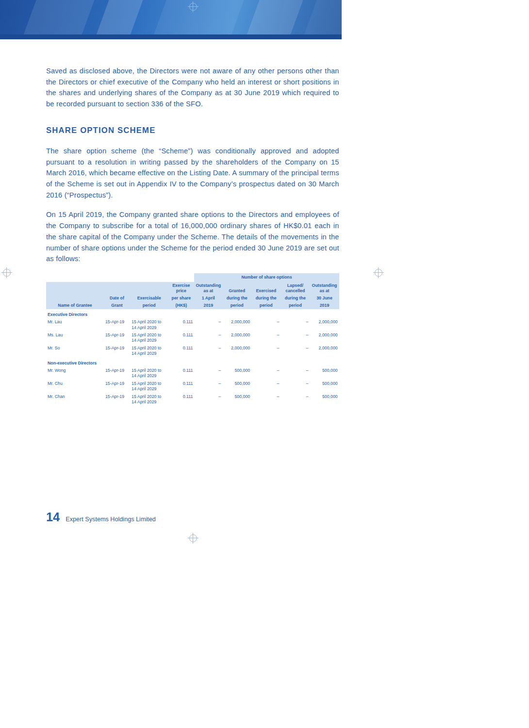Saved as disclosed above, the Directors were not aware of any other persons other than the Directors or chief executive of the Company who held an interest or short positions in the shares and underlying shares of the Company as at 30 June 2019 which required to be recorded pursuant to section 336 of the SFO.
SHARE OPTION SCHEME
The share option scheme (the “Scheme”) was conditionally approved and adopted pursuant to a resolution in writing passed by the shareholders of the Company on 15 March 2016, which became effective on the Listing Date. A summary of the principal terms of the Scheme is set out in Appendix IV to the Company’s prospectus dated on 30 March 2016 (“Prospectus”).
On 15 April 2019, the Company granted share options to the Directors and employees of the Company to subscribe for a total of 16,000,000 ordinary shares of HK$0.01 each in the share capital of the Company under the Scheme. The details of the movements in the number of share options under the Scheme for the period ended 30 June 2019 are set out as follows:
| | Number of share options |
| --- | --- |
| | | | Exercise price | Outstanding as at | Granted | Exercised | Lapsed/ cancelled | Outstanding as at |
| | Date of | Exercisable | per share | 1 April | during the | during the | during the | 30 June |
| Name of Grantee | Grant | period | (HK$) | 2019 | period | period | period | 2019 |
| Executive Directors |
| Mr. Lau | 15-Apr-19 | 15 April 2020 to 14 April 2029 | 0.111 | – | 2,000,000 | – | – | 2,000,000 |
| Ms. Lau | 15-Apr-19 | 15 April 2020 to 14 April 2029 | 0.111 | – | 2,000,000 | – | – | 2,000,000 |
| Mr. So | 15-Apr-19 | 15 April 2020 to 14 April 2029 | 0.111 | – | 2,000,000 | – | – | 2,000,000 |
| Non-executive Directors |
| Mr. Wong | 15-Apr-19 | 15 April 2020 to 14 April 2029 | 0.111 | – | 500,000 | – | – | 500,000 |
| Mr. Chu | 15-Apr-19 | 15 April 2020 to 14 April 2029 | 0.111 | – | 500,000 | – | – | 500,000 |
| Mr. Chan | 15-Apr-19 | 15 April 2020 to 14 April 2029 | 0.111 | – | 500,000 | – | – | 500,000 |
14 Expert Systems Holdings Limited